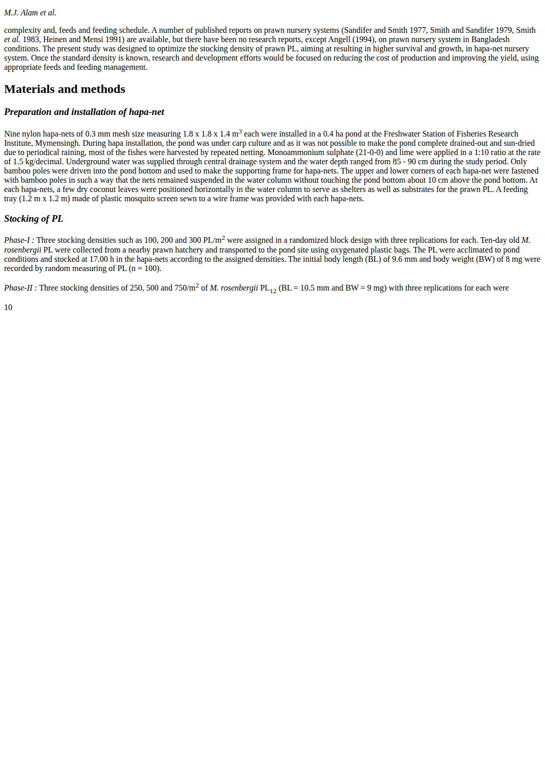M.J. Alam et al.
complexity and, feeds and feeding schedule. A number of published reports on prawn nursery systems (Sandifer and Smith 1977, Smith and Sandifer 1979, Smith et al. 1983, Heinen and Mensi 1991) are available, but there have been no research reports, except Angell (1994), on prawn nursery system in Bangladesh conditions. The present study was designed to optimize the stocking density of prawn PL, aiming at resulting in higher survival and growth, in hapa-net nursery system. Once the standard density is known, research and development efforts would be focused on reducing the cost of production and improving the yield, using appropriate feeds and feeding management.
Materials and methods
Preparation and installation of hapa-net
Nine nylon hapa-nets of 0.3 mm mesh size measuring 1.8 x 1.8 x 1.4 m3 each were installed in a 0.4 ha pond at the Freshwater Station of Fisheries Research Institute, Mymensingh. During hapa installation, the pond was under carp culture and as it was not possible to make the pond complete drained-out and sun-dried due to periodical raining, most of the fishes were harvested by repeated netting. Monoammonium sulphate (21-0-0) and lime were applied in a 1:10 ratio at the rate of 1.5 kg/decimal. Underground water was supplied through central drainage system and the water depth ranged from 85 - 90 cm during the study period. Only bamboo poles were driven into the pond bottom and used to make the supporting frame for hapa-nets. The upper and lower corners of each hapa-net were fastened with bamboo poles in such a way that the nets remained suspended in the water column without touching the pond bottom about 10 cm above the pond bottom. At each hapa-nets, a few dry coconut leaves were positioned horizontally in the water column to serve as shelters as well as substrates for the prawn PL. A feeding tray (1.2 m x 1.2 m) made of plastic mosquito screen sewn to a wire frame was provided with each hapa-nets.
Stocking of PL
Phase-I : Three stocking densities such as 100, 200 and 300 PL/m2 were assigned in a randomized block design with three replications for each. Ten-day old M. rosenbergii PL were collected from a nearby prawn hatchery and transported to the pond site using oxygenated plastic bags. The PL were acclimated to pond conditions and stocked at 17.00 h in the hapa-nets according to the assigned densities. The initial body length (BL) of 9.6 mm and body weight (BW) of 8 mg were recorded by random measuring of PL (n = 100).
Phase-II : Three stocking densities of 250, 500 and 750/m2 of M. rosenbergii PL12 (BL = 10.5 mm and BW = 9 mg) with three replications for each were
10